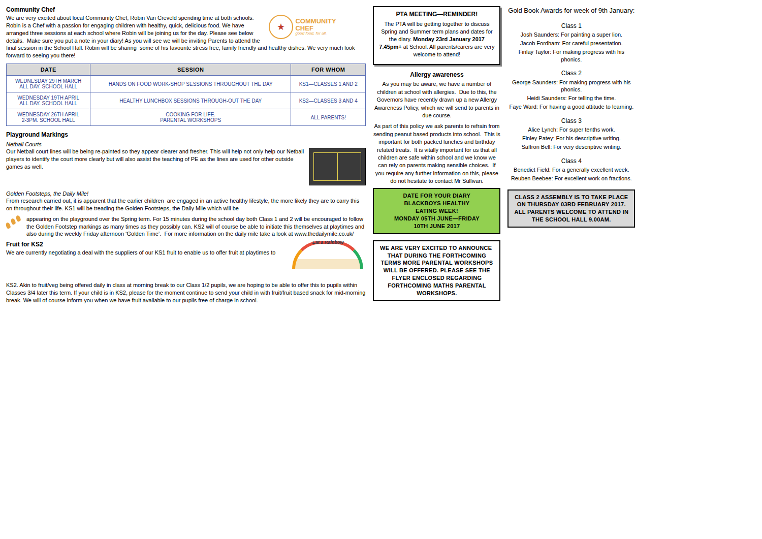Community Chef
★
COMMUNITY
CHEF good food, for all.
We are very excited about local Community Chef, Robin Van Creveld spending time at both schools. Robin is a Chef with a passion for engaging children with healthy, quick, delicious food. We have arranged three sessions at each school where Robin will be joining us for the day. Please see below details. Make sure you put a note in your diary! As you will see we will be inviting Parents to attend the final session in the School Hall. Robin will be sharing some of his favourite stress free, family friendly and healthy dishes. We very much look forward to seeing you there!
| DATE | SESSION | FOR WHOM |
| --- | --- | --- |
| WEDNESDAY 29TH MARCH ALL DAY. SCHOOL HALL | HANDS ON FOOD WORK-SHOP SESSIONS THROUGHOUT THE DAY | KS1—CLASSES 1 AND 2 |
| WEDNESDAY 19TH APRIL ALL DAY. SCHOOL HALL | HEALTHY LUNCHBOX SESSIONS THROUGH-OUT THE DAY | KS2—CLASSES 3 AND 4 |
| WEDNESDAY 26TH APRIL 2-3PM. SCHOOL HALL | COOKING FOR LIFE. PARENTAL WORKSHOPS | ALL PARENTS! |
Playground Markings
Netball Courts
Our Netball court lines will be being re-painted so they appear clearer and fresher. This will help not only help our Netball players to identify the court more clearly but will also assist the teaching of PE as the lines are used for other outside games as well.
Golden Footsteps, the Daily Mile!
From research carried out, it is apparent that the earlier children are engaged in an active healthy lifestyle, the more likely they are to carry this on throughout their life. KS1 will be treading the Golden Footsteps, the Daily Mile which will be
appearing on the playground over the Spring term. For 15 minutes during the school day both Class 1 and 2 will be encouraged to follow the Golden Footstep markings as many times as they possibly can. KS2 will of course be able to initiate this themselves at playtimes and also during the weekly Friday afternoon ‘Golden Time’. For more information on the daily mile take a look at www.thedailymile.co.uk/
Eat a Rainbow
Fruit for KS2
We are currently negotiating a deal with the suppliers of our KS1 fruit to enable us to offer fruit at playtimes to
KS2. Akin to fruit/veg being offered daily in class at morning break to our Class 1/2 pupils, we are hoping to be able to offer this to pupils within Classes 3/4 later this term. If your child is in KS2, please for the moment continue to send your child in with fruit/fruit based snack for mid-morning break. We will of course inform you when we have fruit available to our pupils free of charge in school.
PTA MEETING—REMINDER!
The PTA will be getting together to discuss Spring and Summer term plans and dates for the diary. Monday 23rd January 2017 7.45pm+ at School. All parents/carers are very welcome to attend!
Allergy awareness
As you may be aware, we have a number of children at school with allergies. Due to this, the Governors have recently drawn up a new Allergy Awareness Policy, which we will send to parents in due course.
As part of this policy we ask parents to refrain from sending peanut based products into school. This is important for both packed lunches and birthday related treats. It is vitally important for us that all children are safe within school and we know we can rely on parents making sensible choices. If you require any further information on this, please do not hesitate to contact Mr Sullivan.
DATE FOR YOUR DIARY
BLACKBOYS HEALTHY
EATING WEEK!
MONDAY 05TH JUNE—FRIDAY
10TH JUNE 2017
WE ARE VERY EXCITED TO ANNOUNCE THAT DURING THE FORTHCOMING TERMS MORE PARENTAL WORKSHOPS WILL BE OFFERED. PLEASE SEE THE FLYER ENCLOSED REGARDING FORTHCOMING MATHS PARENTAL WORKSHOPS.
Gold Book Awards for week of 9th January:
Class 1
Josh Saunders: For painting a super lion.
Jacob Fordham: For careful presentation.
Finlay Taylor: For making progress with his phonics.
Class 2
George Saunders: For making progress with his phonics.
Heidi Saunders: For telling the time.
Faye Ward: For having a good attitude to learning.
Class 3
Alice Lynch: For super tenths work.
Finley Patey: For his descriptive writing.
Saffron Bell: For very descriptive writing.
Class 4
Benedict Field: For a generally excellent week.
Reuben Beebee: For excellent work on fractions.
CLASS 2 ASSEMBLY IS TO TAKE PLACE ON THURSDAY 03RD FEBRUARY 2017.
ALL PARENTS WELCOME TO ATTEND IN THE SCHOOL HALL 9.00AM.